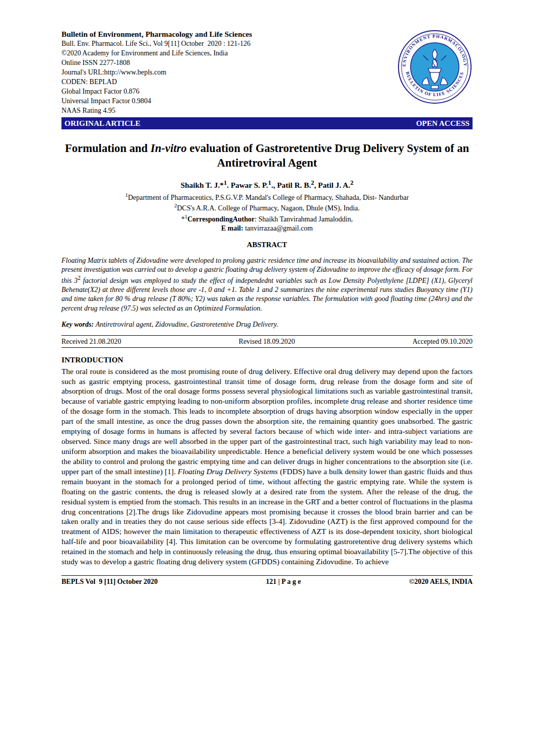Bulletin of Environment, Pharmacology and Life Sciences
Bull. Env. Pharmacol. Life Sci., Vol 9[11] October 2020 : 121-126
©2020 Academy for Environment and Life Sciences, India
Online ISSN 2277-1808
Journal's URL:http://www.bepls.com
CODEN: BEPLAD
Global Impact Factor 0.876
Universal Impact Factor 0.9804
NAAS Rating 4.95
ENVIRONMENT PHARMACOLOGY BULLETIN OF LIFE SCIENCES
ORIGINAL ARTICLE OPEN ACCESS
Formulation and In-vitro evaluation of Gastroretentive Drug Delivery System of an Antiretroviral Agent
Shaikh T. J.*1. Pawar S. P.1., Patil R. B.2, Patil J. A.2
1Department of Pharmaceutics, P.S.G.V.P. Mandal's College of Pharmacy, Shahada, Dist- Nandurbar
2DCS's A.R.A. College of Pharmacy, Nagaon, Dhule (MS), India.
*1CorrespondingAuthor: Shaikh Tanvirahmad Jamaloddin,
E mail: tanvirrazaa@gmail.com
ABSTRACT
Floating Matrix tablets of Zidovudine were developed to prolong gastric residence time and increase its bioavailability and sustained action. The present investigation was carried out to develop a gastric floating drug delivery system of Zidovudine to improve the efficacy of dosage form. For this 32 factorial design was employed to study the effect of independednt variables such as Low Density Polyethylene [LDPE] (X1), Glyceryl Behenate(X2) at three different levels those are -1, 0 and +1. Table 1 and 2 summarizes the nine experimental runs studies Buoyancy time (Y1) and time taken for 80 % drug release (T 80%; Y2) was taken as the response variables. The formulation with good floating time (24hrs) and the percent drug release (97.5) was selected as an Optimized Formulation.
Key words: Antiretroviral agent, Zidovudine, Gastroretentive Drug Delivery.
Received 21.08.2020 Revised 18.09.2020 Accepted 09.10.2020
INTRODUCTION
The oral route is considered as the most promising route of drug delivery. Effective oral drug delivery may depend upon the factors such as gastric emptying process, gastrointestinal transit time of dosage form, drug release from the dosage form and site of absorption of drugs. Most of the oral dosage forms possess several physiological limitations such as variable gastrointestinal transit, because of variable gastric emptying leading to non-uniform absorption profiles, incomplete drug release and shorter residence time of the dosage form in the stomach. This leads to incomplete absorption of drugs having absorption window especially in the upper part of the small intestine, as once the drug passes down the absorption site, the remaining quantity goes unabsorbed. The gastric emptying of dosage forms in humans is affected by several factors because of which wide inter- and intra-subject variations are observed. Since many drugs are well absorbed in the upper part of the gastrointestinal tract, such high variability may lead to non-uniform absorption and makes the bioavailability unpredictable. Hence a beneficial delivery system would be one which possesses the ability to control and prolong the gastric emptying time and can deliver drugs in higher concentrations to the absorption site (i.e. upper part of the small intestine) [1]. Floating Drug Delivery Systems (FDDS) have a bulk density lower than gastric fluids and thus remain buoyant in the stomach for a prolonged period of time, without affecting the gastric emptying rate. While the system is floating on the gastric contents, the drug is released slowly at a desired rate from the system. After the release of the drug, the residual system is emptied from the stomach. This results in an increase in the GRT and a better control of fluctuations in the plasma drug concentrations [2].The drugs like Zidovudine appears most promising because it crosses the blood brain barrier and can be taken orally and in treaties they do not cause serious side effects [3-4]. Zidovudine (AZT) is the first approved compound for the treatment of AIDS; however the main limitation to therapeutic effectiveness of AZT is its dose-dependent toxicity, short biological half-life and poor bioavailability [4]. This limitation can be overcome by formulating gastroretentive drug delivery systems which retained in the stomach and help in continuously releasing the drug, thus ensuring optimal bioavailability [5-7].The objective of this study was to develop a gastric floating drug delivery system (GFDDS) containing Zidovudine. To achieve
BEPLS Vol 9 [11] October 2020 121 | P a g e ©2020 AELS, INDIA